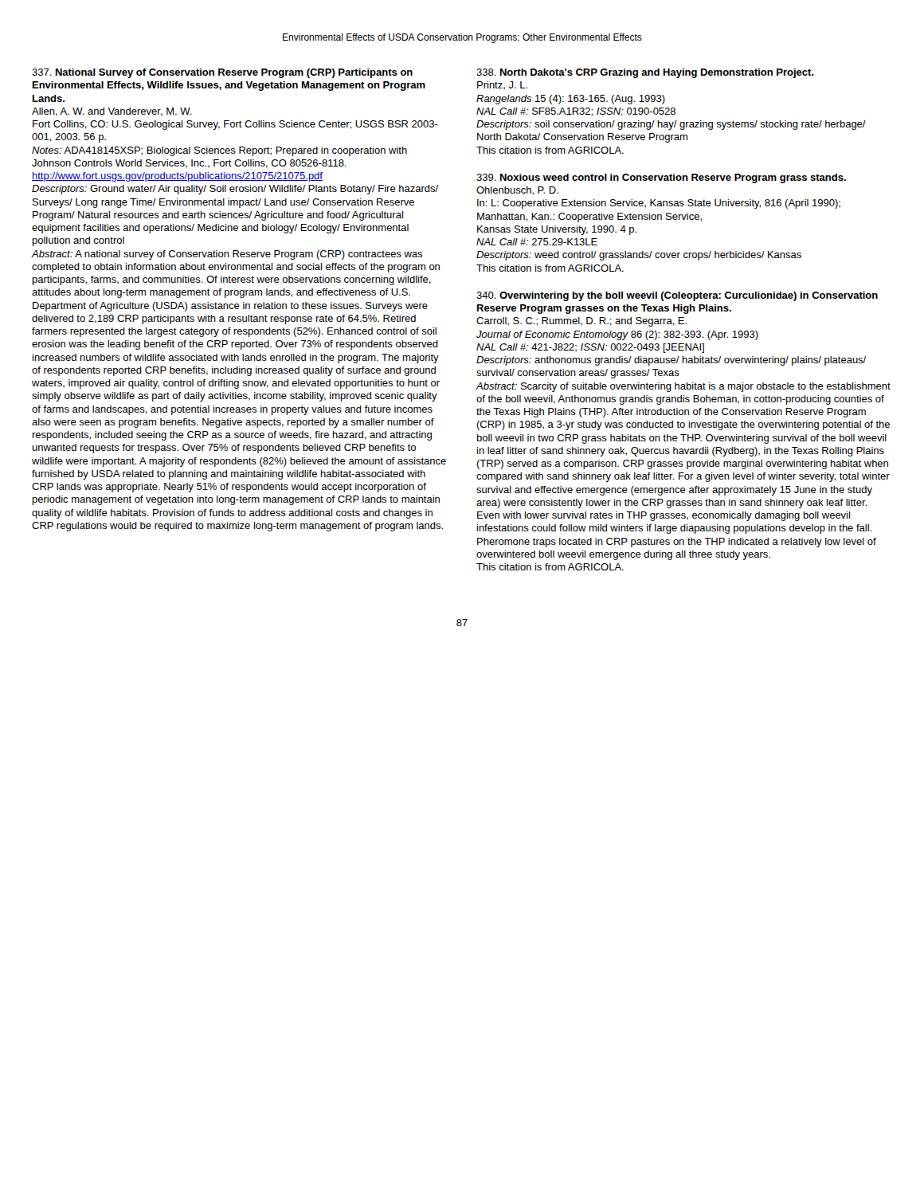Environmental Effects of USDA Conservation Programs: Other Environmental Effects
337. National Survey of Conservation Reserve Program (CRP) Participants on Environmental Effects, Wildlife Issues, and Vegetation Management on Program Lands.
Allen, A. W. and Vanderever, M. W.
Fort Collins, CO: U.S. Geological Survey, Fort Collins Science Center; USGS BSR 2003-001, 2003. 56 p.
Notes: ADA418145XSP; Biological Sciences Report; Prepared in cooperation with Johnson Controls World Services, Inc., Fort Collins, CO 80526-8118.
http://www.fort.usgs.gov/products/publications/21075/21075.pdf
Descriptors: Ground water/ Air quality/ Soil erosion/ Wildlife/ Plants Botany/ Fire hazards/ Surveys/ Long range Time/ Environmental impact/ Land use/ Conservation Reserve Program/ Natural resources and earth sciences/ Agriculture and food/ Agricultural equipment facilities and operations/ Medicine and biology/ Ecology/ Environmental pollution and control
Abstract: A national survey of Conservation Reserve Program (CRP) contractees was completed to obtain information about environmental and social effects of the program on participants, farms, and communities. Of interest were observations concerning wildlife, attitudes about long-term management of program lands, and effectiveness of U.S. Department of Agriculture (USDA) assistance in relation to these issues. Surveys were delivered to 2,189 CRP participants with a resultant response rate of 64.5%. Retired farmers represented the largest category of respondents (52%). Enhanced control of soil erosion was the leading benefit of the CRP reported. Over 73% of respondents observed increased numbers of wildlife associated with lands enrolled in the program. The majority of respondents reported CRP benefits, including increased quality of surface and ground waters, improved air quality, control of drifting snow, and elevated opportunities to hunt or simply observe wildlife as part of daily activities, income stability, improved scenic quality of farms and landscapes, and potential increases in property values and future incomes also were seen as program benefits. Negative aspects, reported by a smaller number of respondents, included seeing the CRP as a source of weeds, fire hazard, and attracting unwanted requests for trespass. Over 75% of respondents believed CRP benefits to wildlife were important. A majority of respondents (82%) believed the amount of assistance furnished by USDA related to planning and maintaining wildlife habitat-associated with CRP lands was appropriate. Nearly 51% of respondents would accept incorporation of periodic management of vegetation into long-term management of CRP lands to maintain quality of wildlife habitats. Provision of funds to address additional costs and changes in CRP regulations would be required to maximize long-term management of program lands.
338. North Dakota's CRP Grazing and Haying Demonstration Project.
Printz, J. L.
Rangelands 15 (4): 163-165. (Aug. 1993)
NAL Call #: SF85.A1R32; ISSN: 0190-0528
Descriptors: soil conservation/ grazing/ hay/ grazing systems/ stocking rate/ herbage/ North Dakota/ Conservation Reserve Program
This citation is from AGRICOLA.
339. Noxious weed control in Conservation Reserve Program grass stands.
Ohlenbusch, P. D.
In: L: Cooperative Extension Service, Kansas State University, 816 (April 1990); Manhattan, Kan.: Cooperative Extension Service,
Kansas State University, 1990. 4 p.
NAL Call #: 275.29-K13LE
Descriptors: weed control/ grasslands/ cover crops/ herbicides/ Kansas
This citation is from AGRICOLA.
340. Overwintering by the boll weevil (Coleoptera: Curculionidae) in Conservation Reserve Program grasses on the Texas High Plains.
Carroll, S. C.; Rummel, D. R.; and Segarra, E.
Journal of Economic Entomology 86 (2): 382-393. (Apr. 1993)
NAL Call #: 421-J822; ISSN: 0022-0493 [JEENAI]
Descriptors: anthonomus grandis/ diapause/ habitats/ overwintering/ plains/ plateaus/ survival/ conservation areas/ grasses/ Texas
Abstract: Scarcity of suitable overwintering habitat is a major obstacle to the establishment of the boll weevil, Anthonomus grandis grandis Boheman, in cotton-producing counties of the Texas High Plains (THP). After introduction of the Conservation Reserve Program (CRP) in 1985, a 3-yr study was conducted to investigate the overwintering potential of the boll weevil in two CRP grass habitats on the THP. Overwintering survival of the boll weevil in leaf litter of sand shinnery oak, Quercus havardii (Rydberg), in the Texas Rolling Plains (TRP) served as a comparison. CRP grasses provide marginal overwintering habitat when compared with sand shinnery oak leaf litter. For a given level of winter severity, total winter survival and effective emergence (emergence after approximately 15 June in the study area) were consistently lower in the CRP grasses than in sand shinnery oak leaf litter. Even with lower survival rates in THP grasses, economically damaging boll weevil infestations could follow mild winters if large diapausing populations develop in the fall. Pheromone traps located in CRP pastures on the THP indicated a relatively low level of overwintered boll weevil emergence during all three study years.
This citation is from AGRICOLA.
87